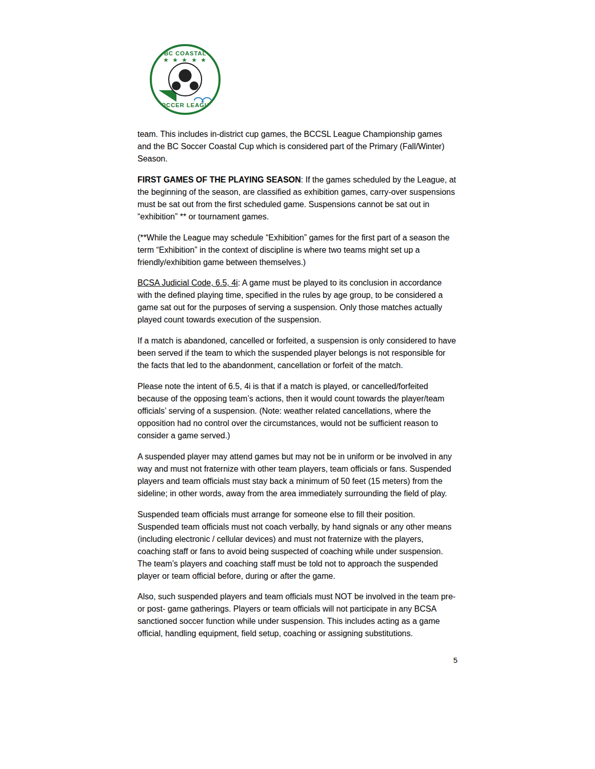BC COASTAL
★ ★ ★ ★ ★
SOCCER LEAGUE
team. This includes in-district cup games, the BCCSL League Championship games and the BC Soccer Coastal Cup which is considered part of the Primary (Fall/Winter) Season.
FIRST GAMES OF THE PLAYING SEASON: If the games scheduled by the League, at the beginning of the season, are classified as exhibition games, carry-over suspensions must be sat out from the first scheduled game. Suspensions cannot be sat out in “exhibition” ** or tournament games.
(**While the League may schedule “Exhibition” games for the first part of a season the term “Exhibition” in the context of discipline is where two teams might set up a friendly/exhibition game between themselves.)
BCSA Judicial Code, 6.5, 4i: A game must be played to its conclusion in accordance with the defined playing time, specified in the rules by age group, to be considered a game sat out for the purposes of serving a suspension. Only those matches actually played count towards execution of the suspension.
If a match is abandoned, cancelled or forfeited, a suspension is only considered to have been served if the team to which the suspended player belongs is not responsible for the facts that led to the abandonment, cancellation or forfeit of the match.
Please note the intent of 6.5, 4i is that if a match is played, or cancelled/forfeited because of the opposing team’s actions, then it would count towards the player/team officials’ serving of a suspension. (Note: weather related cancellations, where the opposition had no control over the circumstances, would not be sufficient reason to consider a game served.)
A suspended player may attend games but may not be in uniform or be involved in any way and must not fraternize with other team players, team officials or fans. Suspended players and team officials must stay back a minimum of 50 feet (15 meters) from the sideline; in other words, away from the area immediately surrounding the field of play.
Suspended team officials must arrange for someone else to fill their position. Suspended team officials must not coach verbally, by hand signals or any other means (including electronic / cellular devices) and must not fraternize with the players, coaching staff or fans to avoid being suspected of coaching while under suspension. The team’s players and coaching staff must be told not to approach the suspended player or team official before, during or after the game.
Also, such suspended players and team officials must NOT be involved in the team pre- or post- game gatherings. Players or team officials will not participate in any BCSA sanctioned soccer function while under suspension. This includes acting as a game official, handling equipment, field setup, coaching or assigning substitutions.
5